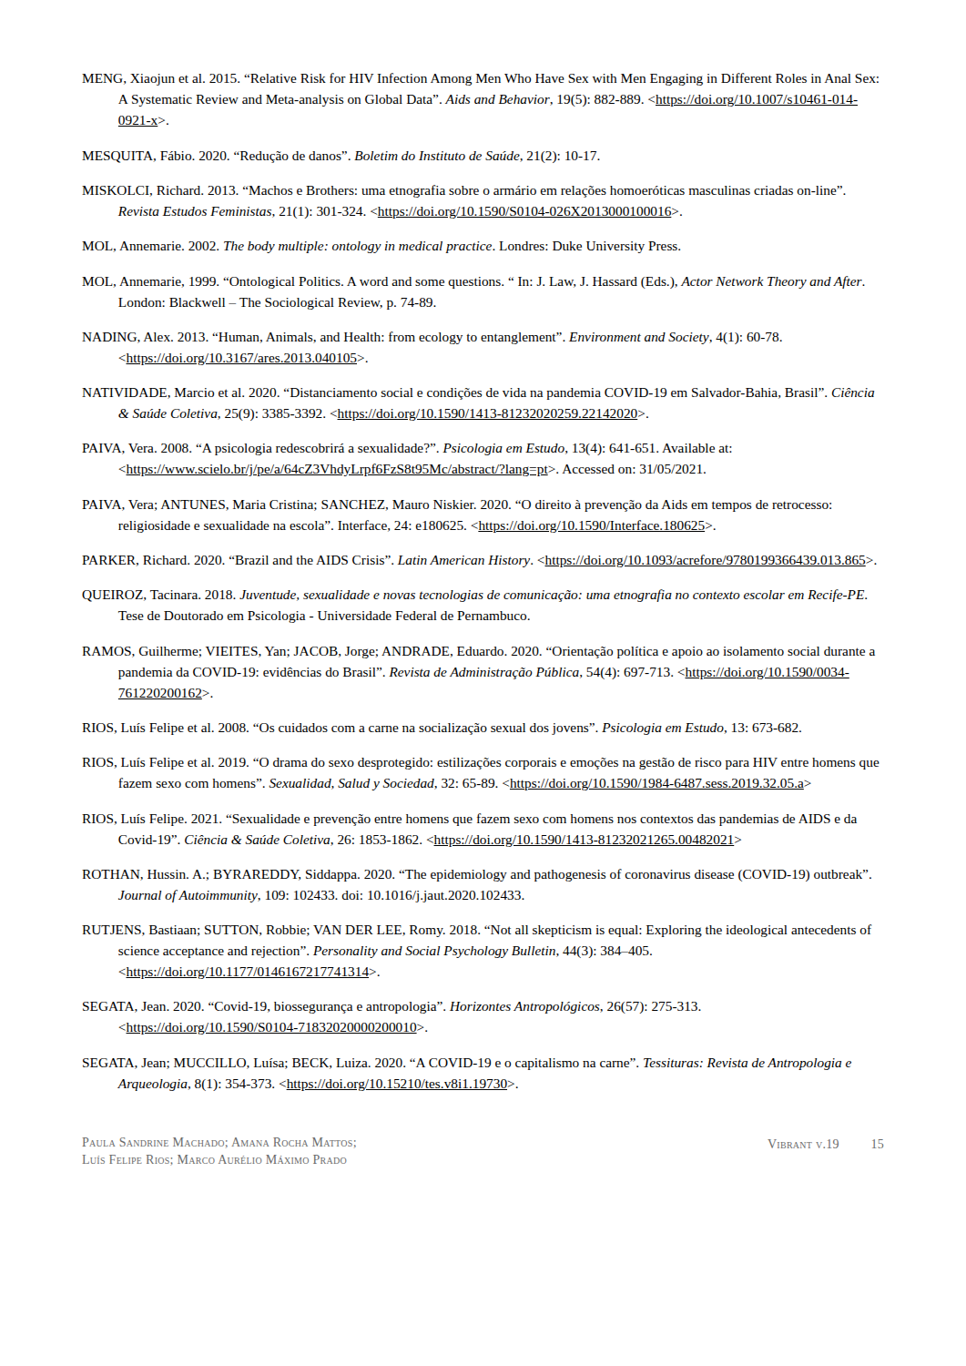MENG, Xiaojun et al. 2015. “Relative Risk for HIV Infection Among Men Who Have Sex with Men Engaging in Different Roles in Anal Sex: A Systematic Review and Meta-analysis on Global Data”. Aids and Behavior, 19(5): 882-889. <https://doi.org/10.1007/s10461-014-0921-x>.
MESQUITA, Fábio. 2020. “Redução de danos”. Boletim do Instituto de Saúde, 21(2): 10-17.
MISKOLCI, Richard. 2013. “Machos e Brothers: uma etnografia sobre o armário em relações homoeróticas masculinas criadas on-line”. Revista Estudos Feministas, 21(1): 301-324. <https://doi.org/10.1590/S0104-026X2013000100016>.
MOL, Annemarie. 2002. The body multiple: ontology in medical practice. Londres: Duke University Press.
MOL, Annemarie, 1999. “Ontological Politics. A word and some questions. “ In: J. Law, J. Hassard (Eds.), Actor Network Theory and After. London: Blackwell – The Sociological Review, p. 74-89.
NADING, Alex. 2013. “Human, Animals, and Health: from ecology to entanglement”. Environment and Society, 4(1): 60-78. <https://doi.org/10.3167/ares.2013.040105>.
NATIVIDADE, Marcio et al. 2020. “Distanciamento social e condições de vida na pandemia COVID-19 em Salvador-Bahia, Brasil”. Ciência & Saúde Coletiva, 25(9): 3385-3392. <https://doi.org/10.1590/1413-81232020259.22142020>.
PAIVA, Vera. 2008. “A psicologia redescobrirá a sexualidade?”. Psicologia em Estudo, 13(4): 641-651. Available at: <https://www.scielo.br/j/pe/a/64cZ3VhdyLrpf6FzS8t95Mc/abstract/?lang=pt>. Accessed on: 31/05/2021.
PAIVA, Vera; ANTUNES, Maria Cristina; SANCHEZ, Mauro Niskier. 2020. “O direito à prevenção da Aids em tempos de retrocesso: religiosidade e sexualidade na escola”. Interface, 24: e180625. <https://doi.org/10.1590/Interface.180625>.
PARKER, Richard. 2020. “Brazil and the AIDS Crisis”. Latin American History. <https://doi.org/10.1093/acrefore/9780199366439.013.865>.
QUEIROZ, Tacinara. 2018. Juventude, sexualidade e novas tecnologias de comunicação: uma etnografia no contexto escolar em Recife-PE. Tese de Doutorado em Psicologia - Universidade Federal de Pernambuco.
RAMOS, Guilherme; VIEITES, Yan; JACOB, Jorge; ANDRADE, Eduardo. 2020. “Orientação política e apoio ao isolamento social durante a pandemia da COVID-19: evidências do Brasil”. Revista de Administração Pública, 54(4): 697-713. <https://doi.org/10.1590/0034-761220200162>.
RIOS, Luís Felipe et al. 2008. “Os cuidados com a carne na socialização sexual dos jovens”. Psicologia em Estudo, 13: 673-682.
RIOS, Luís Felipe et al. 2019. “O drama do sexo desprotegido: estilizações corporais e emoções na gestão de risco para HIV entre homens que fazem sexo com homens”. Sexualidad, Salud y Sociedad, 32: 65-89. <https://doi.org/10.1590/1984-6487.sess.2019.32.05.a>
RIOS, Luís Felipe. 2021. “Sexualidade e prevenção entre homens que fazem sexo com homens nos contextos das pandemias de AIDS e da Covid-19”. Ciência & Saúde Coletiva, 26: 1853-1862. <https://doi.org/10.1590/1413-81232021265.00482021>
ROTHAN, Hussin. A.; BYRAREDDY, Siddappa. 2020. “The epidemiology and pathogenesis of coronavirus disease (COVID-19) outbreak”. Journal of Autoimmunity, 109: 102433. doi: 10.1016/j.jaut.2020.102433.
RUTJENS, Bastiaan; SUTTON, Robbie; VAN DER LEE, Romy. 2018. “Not all skepticism is equal: Exploring the ideological antecedents of science acceptance and rejection”. Personality and Social Psychology Bulletin, 44(3): 384–405. <https://doi.org/10.1177/0146167217741314>.
SEGATA, Jean. 2020. “Covid-19, biossegurança e antropologia”. Horizontes Antropológicos, 26(57): 275-313. <https://doi.org/10.1590/S0104-71832020000200010>.
SEGATA, Jean; MUCCILLO, Luísa; BECK, Luiza. 2020. “A COVID-19 e o capitalismo na carne”. Tessituras: Revista de Antropologia e Arqueologia, 8(1): 354-373. <https://doi.org/10.15210/tes.v8i1.19730>.
Paula Sandrine Machado; Amana Rocha Mattos;
Luís Felipe Rios; Marco Aurélio Máximo Prado
Vibrant v.19 15